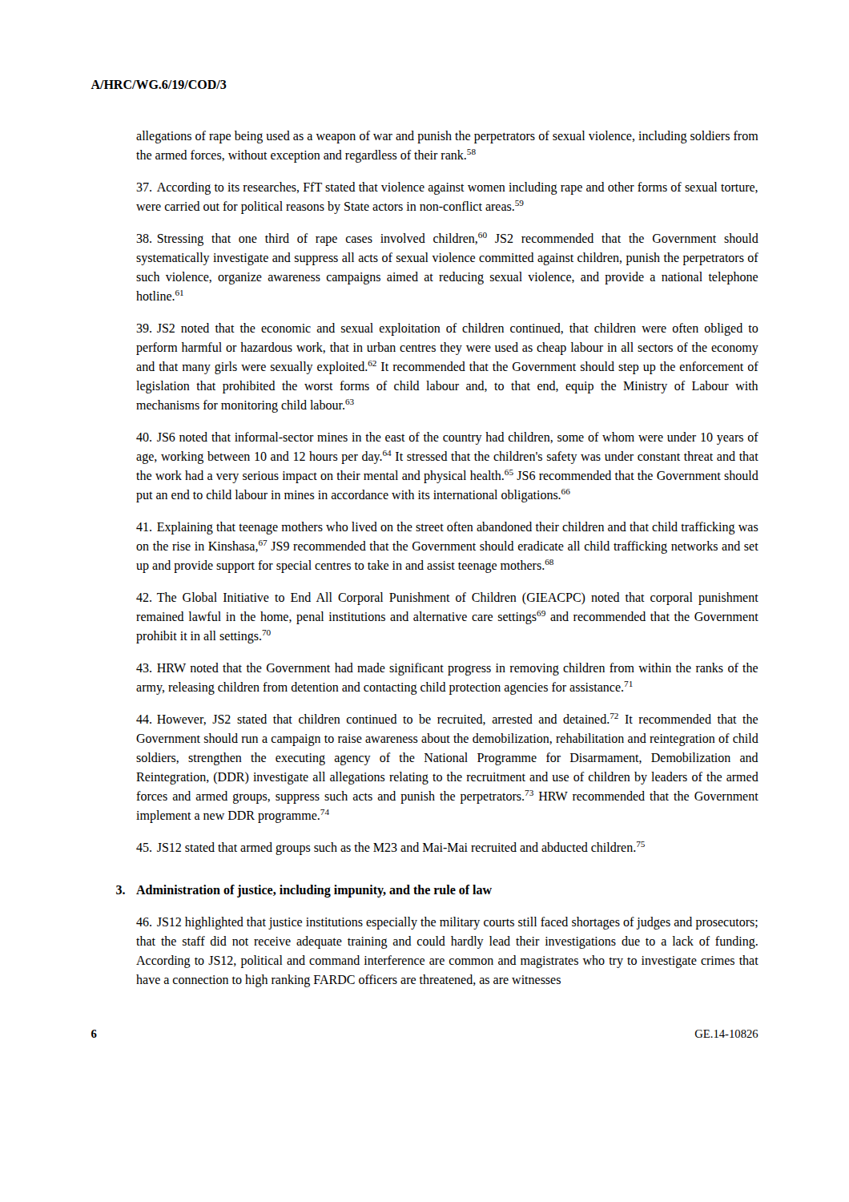A/HRC/WG.6/19/COD/3
allegations of rape being used as a weapon of war and punish the perpetrators of sexual violence, including soldiers from the armed forces, without exception and regardless of their rank.58
37. According to its researches, FfT stated that violence against women including rape and other forms of sexual torture, were carried out for political reasons by State actors in non-conflict areas.59
38. Stressing that one third of rape cases involved children,60 JS2 recommended that the Government should systematically investigate and suppress all acts of sexual violence committed against children, punish the perpetrators of such violence, organize awareness campaigns aimed at reducing sexual violence, and provide a national telephone hotline.61
39. JS2 noted that the economic and sexual exploitation of children continued, that children were often obliged to perform harmful or hazardous work, that in urban centres they were used as cheap labour in all sectors of the economy and that many girls were sexually exploited.62 It recommended that the Government should step up the enforcement of legislation that prohibited the worst forms of child labour and, to that end, equip the Ministry of Labour with mechanisms for monitoring child labour.63
40. JS6 noted that informal-sector mines in the east of the country had children, some of whom were under 10 years of age, working between 10 and 12 hours per day.64 It stressed that the children's safety was under constant threat and that the work had a very serious impact on their mental and physical health.65 JS6 recommended that the Government should put an end to child labour in mines in accordance with its international obligations.66
41. Explaining that teenage mothers who lived on the street often abandoned their children and that child trafficking was on the rise in Kinshasa,67 JS9 recommended that the Government should eradicate all child trafficking networks and set up and provide support for special centres to take in and assist teenage mothers.68
42. The Global Initiative to End All Corporal Punishment of Children (GIEACPC) noted that corporal punishment remained lawful in the home, penal institutions and alternative care settings69 and recommended that the Government prohibit it in all settings.70
43. HRW noted that the Government had made significant progress in removing children from within the ranks of the army, releasing children from detention and contacting child protection agencies for assistance.71
44. However, JS2 stated that children continued to be recruited, arrested and detained.72 It recommended that the Government should run a campaign to raise awareness about the demobilization, rehabilitation and reintegration of child soldiers, strengthen the executing agency of the National Programme for Disarmament, Demobilization and Reintegration, (DDR) investigate all allegations relating to the recruitment and use of children by leaders of the armed forces and armed groups, suppress such acts and punish the perpetrators.73 HRW recommended that the Government implement a new DDR programme.74
45. JS12 stated that armed groups such as the M23 and Mai-Mai recruited and abducted children.75
3. Administration of justice, including impunity, and the rule of law
46. JS12 highlighted that justice institutions especially the military courts still faced shortages of judges and prosecutors; that the staff did not receive adequate training and could hardly lead their investigations due to a lack of funding. According to JS12, political and command interference are common and magistrates who try to investigate crimes that have a connection to high ranking FARDC officers are threatened, as are witnesses
6 GE.14-10826